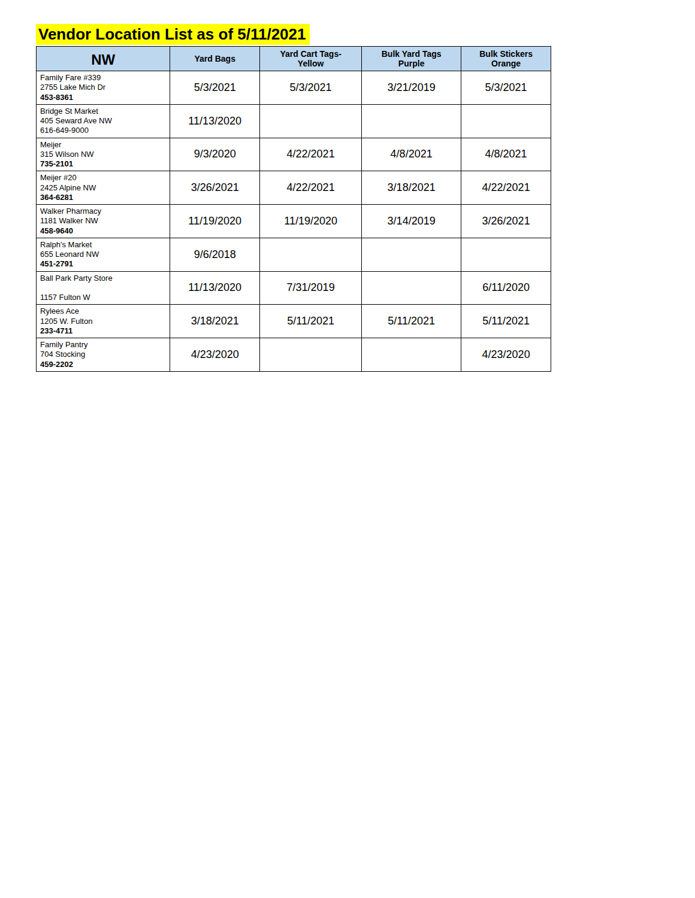Vendor Location List as of 5/11/2021
| NW | Yard Bags | Yard Cart Tags- Yellow | Bulk Yard Tags Purple | Bulk Stickers Orange |
| --- | --- | --- | --- | --- |
| Family Fare #339 2755 Lake Mich Dr 453-8361 | 5/3/2021 | 5/3/2021 | 3/21/2019 | 5/3/2021 |
| Bridge St Market 405 Seward Ave NW 616-649-9000 | 11/13/2020 | | | |
| Meijer 315 Wilson NW 735-2101 | 9/3/2020 | 4/22/2021 | 4/8/2021 | 4/8/2021 |
| Meijer #20 2425 Alpine NW 364-6281 | 3/26/2021 | 4/22/2021 | 3/18/2021 | 4/22/2021 |
| Walker Pharmacy 1181 Walker NW 458-9640 | 11/19/2020 | 11/19/2020 | 3/14/2019 | 3/26/2021 |
| Ralph's Market 655 Leonard NW 451-2791 | 9/6/2018 | | | |
| Ball Park Party Store 1157 Fulton W | 11/13/2020 | 7/31/2019 | | 6/11/2020 |
| Rylees Ace 1205 W. Fulton 233-4711 | 3/18/2021 | 5/11/2021 | 5/11/2021 | 5/11/2021 |
| Family Pantry 704 Stocking 459-2202 | 4/23/2020 | | | 4/23/2020 |